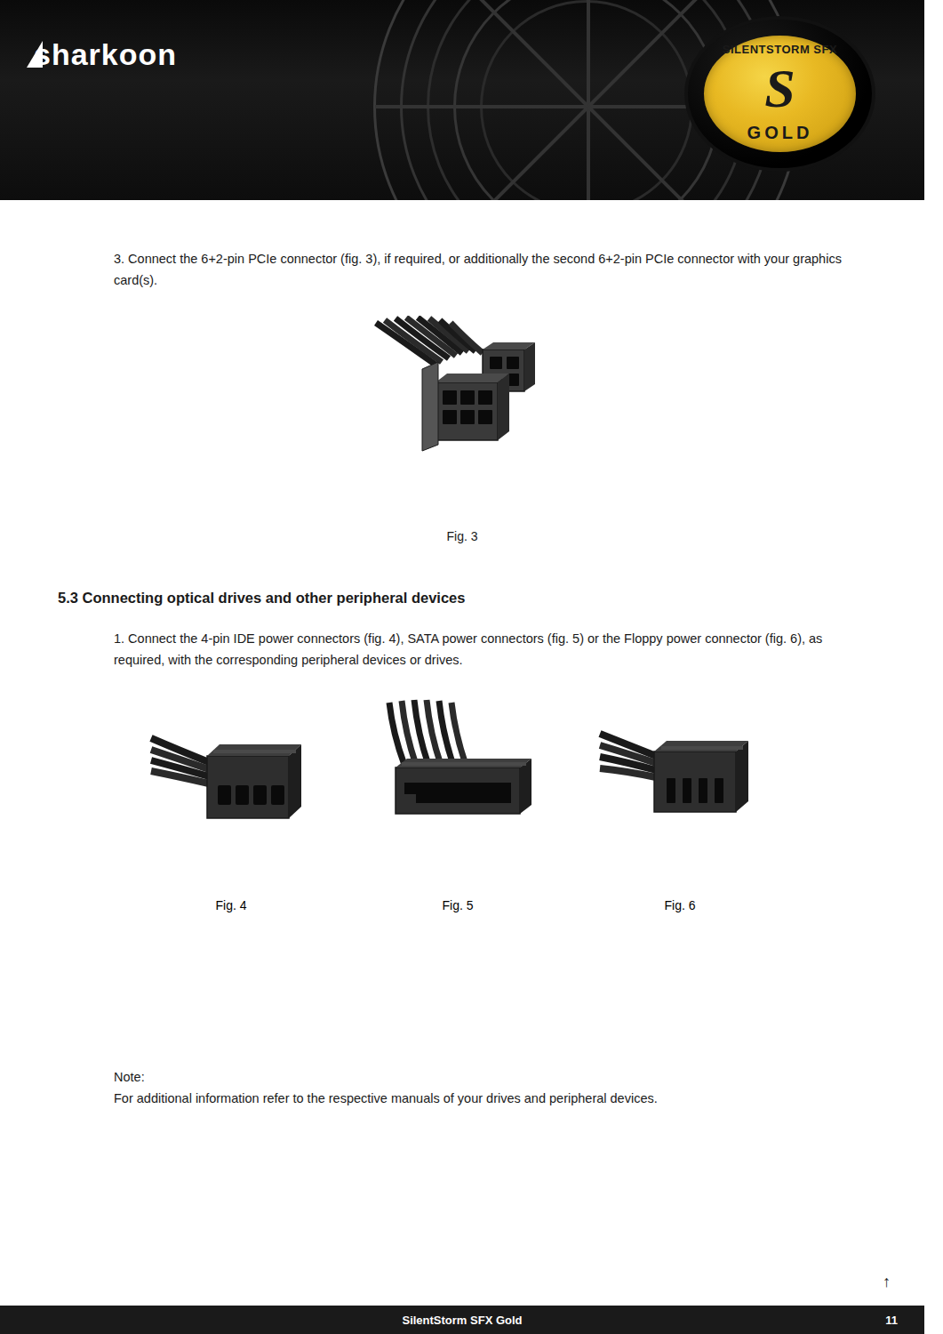SILENTSTORM SFX
S
GOLD
sharkoon
3. Connect the 6+2-pin PCIe connector (fig. 3), if required, or additionally the second 6+2-pin PCIe connector with your graphics card(s).
Fig. 3
5.3 Connecting optical drives and other peripheral devices
1. Connect the 4-pin IDE power connectors (fig. 4), SATA power connectors (fig. 5) or the Floppy power connector (fig. 6), as required, with the corresponding peripheral devices or drives.
Fig. 4
Fig. 5
Fig. 6
Note:
For additional information refer to the respective manuals of your drives and peripheral devices.
↑
SilentStorm SFX Gold
11